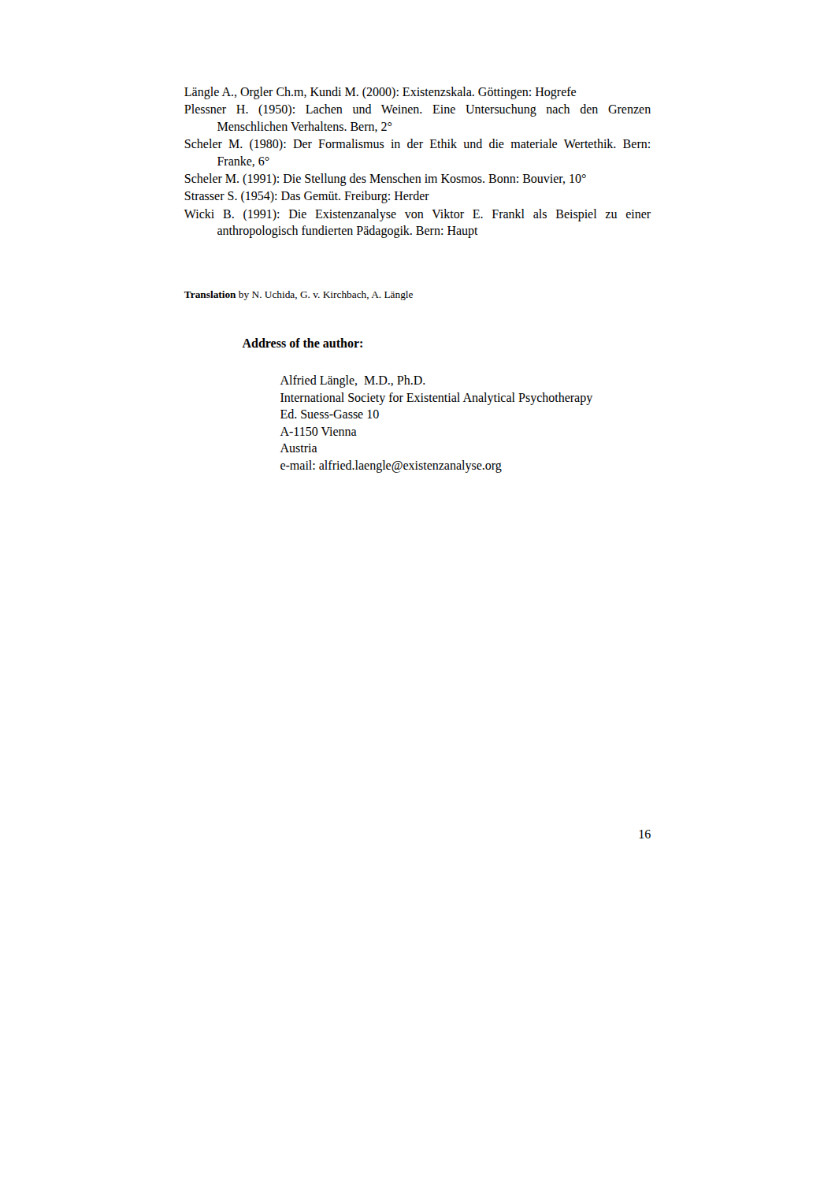Längle A., Orgler Ch.m, Kundi M. (2000): Existenzskala. Göttingen: Hogrefe
Plessner H. (1950): Lachen und Weinen. Eine Untersuchung nach den Grenzen Menschlichen Verhaltens. Bern, 2°
Scheler M. (1980): Der Formalismus in der Ethik und die materiale Wertethik. Bern: Franke, 6°
Scheler M. (1991): Die Stellung des Menschen im Kosmos. Bonn: Bouvier, 10°
Strasser S. (1954): Das Gemüt. Freiburg: Herder
Wicki B. (1991): Die Existenzanalyse von Viktor E. Frankl als Beispiel zu einer anthropologisch fundierten Pädagogik. Bern: Haupt
Translation by N. Uchida, G. v. Kirchbach, A. Längle
Address of the author:
Alfried Längle, M.D., Ph.D.
International Society for Existential Analytical Psychotherapy
Ed. Suess-Gasse 10
A-1150 Vienna
Austria
e-mail: alfried.laengle@existenzanalyse.org
16